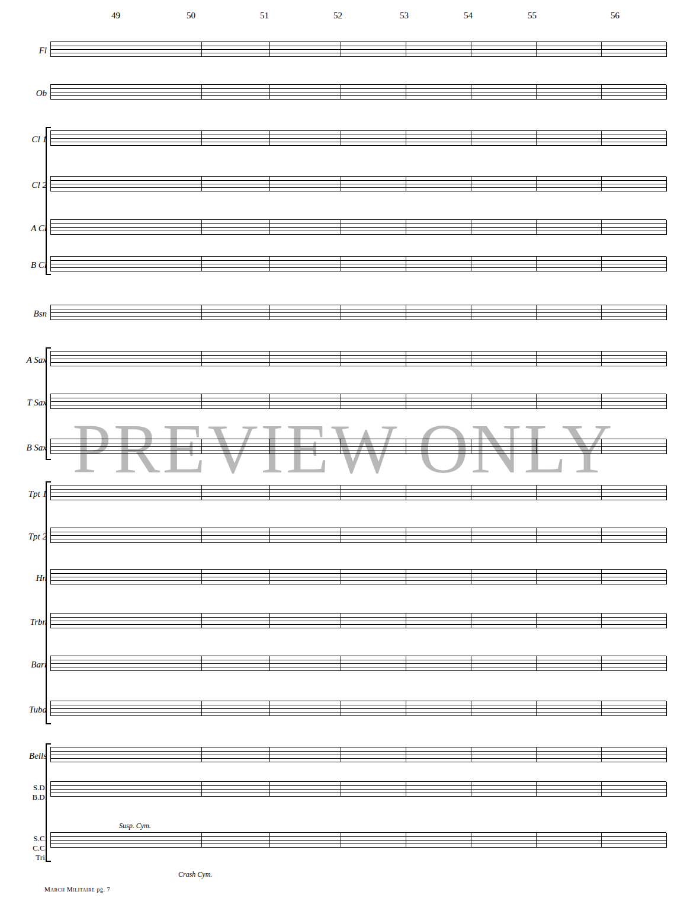49 50 51 52 53 54 55 56
Fl
Ob
Cl 1
Cl 2
A Cl
B Cl
Bsn
A Sax
T Sax
B Sax
Tpt 1
Tpt 2
Hn
Trbn
Bari
Tuba
Bells
S.D.
B.D.
S.C.
C.C.
Tri.
Susp. Cym.
Crash Cym.
PREVIEW ONLY
March Militaire pg. 7